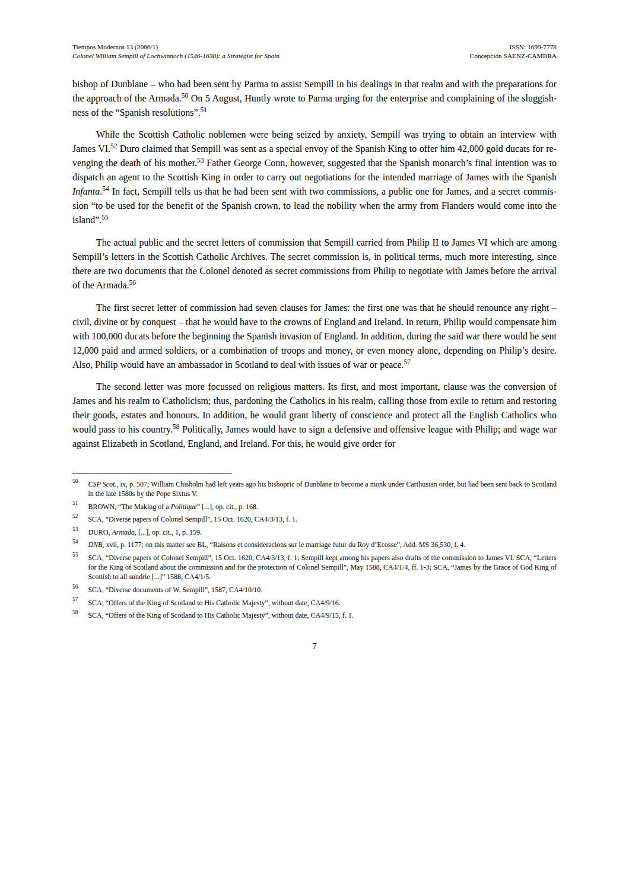Tiempos Modernos 13 (2006/1)
ISSN: 1699-7778
Colonel William Sempill of Lochwinnoch (1546-1630): a Strategist for Spain
Concepción SAENZ-CAMBRA
bishop of Dunblane – who had been sent by Parma to assist Sempill in his dealings in that realm and with the preparations for the approach of the Armada.50 On 5 August, Huntly wrote to Parma urging for the enterprise and complaining of the sluggishness of the “Spanish resolutions”.51
While the Scottish Catholic noblemen were being seized by anxiety, Sempill was trying to obtain an interview with James VI.52 Duro claimed that Sempill was sent as a special envoy of the Spanish King to offer him 42,000 gold ducats for revenging the death of his mother.53 Father George Conn, however, suggested that the Spanish monarch’s final intention was to dispatch an agent to the Scottish King in order to carry out negotiations for the intended marriage of James with the Spanish Infanta.54 In fact, Sempill tells us that he had been sent with two commissions, a public one for James, and a secret commission “to be used for the benefit of the Spanish crown, to lead the nobility when the army from Flanders would come into the island”.55
The actual public and the secret letters of commission that Sempill carried from Philip II to James VI which are among Sempill’s letters in the Scottish Catholic Archives. The secret commission is, in political terms, much more interesting, since there are two documents that the Colonel denoted as secret commissions from Philip to negotiate with James before the arrival of the Armada.56
The first secret letter of commission had seven clauses for James: the first one was that he should renounce any right – civil, divine or by conquest – that he would have to the crowns of England and Ireland. In return, Philip would compensate him with 100,000 ducats before the beginning the Spanish invasion of England. In addition, during the said war there would be sent 12,000 paid and armed soldiers, or a combination of troops and money, or even money alone, depending on Philip’s desire. Also, Philip would have an ambassador in Scotland to deal with issues of war or peace.57
The second letter was more focussed on religious matters. Its first, and most important, clause was the conversion of James and his realm to Catholicism; thus, pardoning the Catholics in his realm, calling those from exile to return and restoring their goods, estates and honours. In addition, he would grant liberty of conscience and protect all the English Catholics who would pass to his country.58 Politically, James would have to sign a defensive and offensive league with Philip; and wage war against Elizabeth in Scotland, England, and Ireland. For this, he would give order for
CSP Scot., ix, p. 507; William Chisholm had left years ago his bishopric of Dunblane to become a monk under Carthusian order, but had been sent back to Scotland in the late 1580s by the Pope Sixtus V.
BROWN, “The Making of a Politique” [...], op. cit., p. 168.
SCA, “Diverse papers of Colonel Sempill”, 15 Oct. 1620, CA4/3/13, f. 1.
DURO, Armada, [...], op. cit., 1, p. 159.
DNB, xvii, p. 1177; on this matter see BL, “Raisons et consideracions sur le marriage futur du Roy d’Ecosse”, Add. MS 36,530, f. 4.
SCA, “Diverse papers of Colonel Sempill”, 15 Oct. 1620, CA4/3/13, f. 1; Sempill kept among his papers also drafts of the commission to James VI. SCA, “Letters for the King of Scotland about the commission and for the protection of Colonel Sempill”, May 1588, CA4/1/4, ff. 1-3; SCA, “James by the Grace of God King of Scottish to all sundrie [...]” 1588, CA4/1/5.
SCA, “Diverse documents of W. Sempill”, 1587, CA4/10/10.
SCA, “Offers of the King of Scotland to His Catholic Majesty”, without date, CA4/9/16.
SCA, “Offers of the King of Scotland to His Catholic Majesty”, without date, CA4/9/15, f. 1.
7